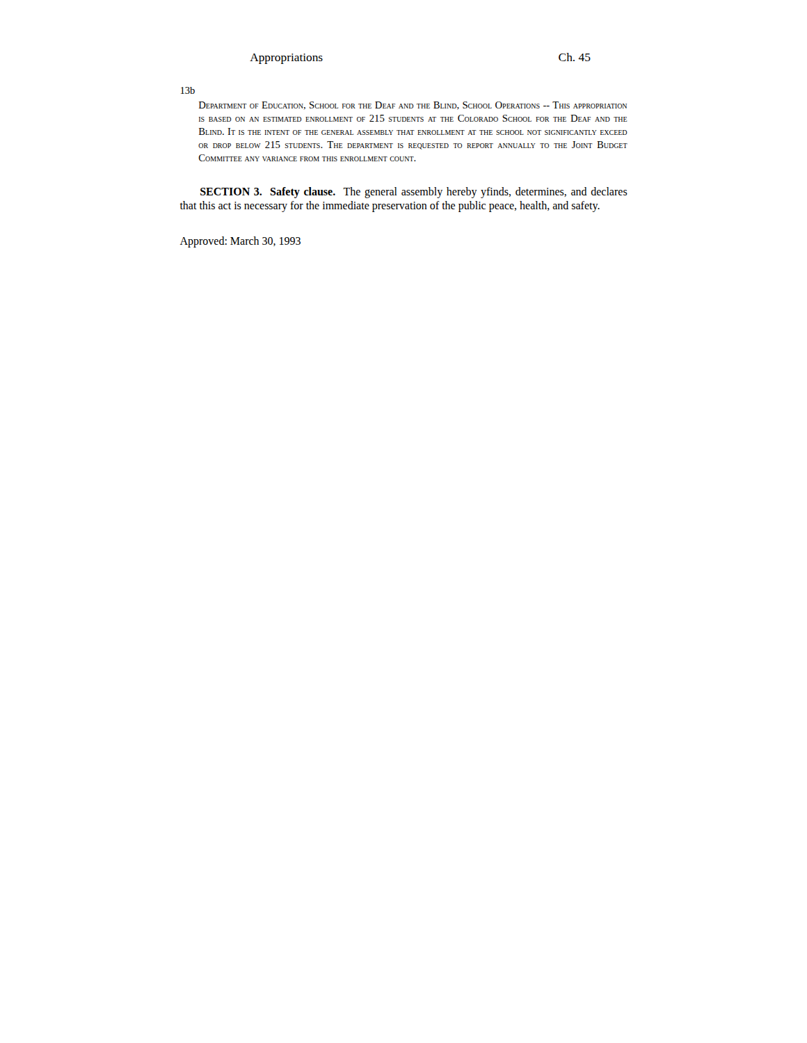Appropriations
Ch. 45
13b
Department of Education, School for the Deaf and the Blind, School Operations -- This appropriation is based on an estimated enrollment of 215 students at the Colorado School for the Deaf and the Blind. It is the intent of the general assembly that enrollment at the school not significantly exceed or drop below 215 students. The department is requested to report annually to the Joint Budget Committee any variance from this enrollment count.
SECTION 3. Safety clause. The general assembly hereby yfinds, determines, and declares that this act is necessary for the immediate preservation of the public peace, health, and safety.
Approved: March 30, 1993